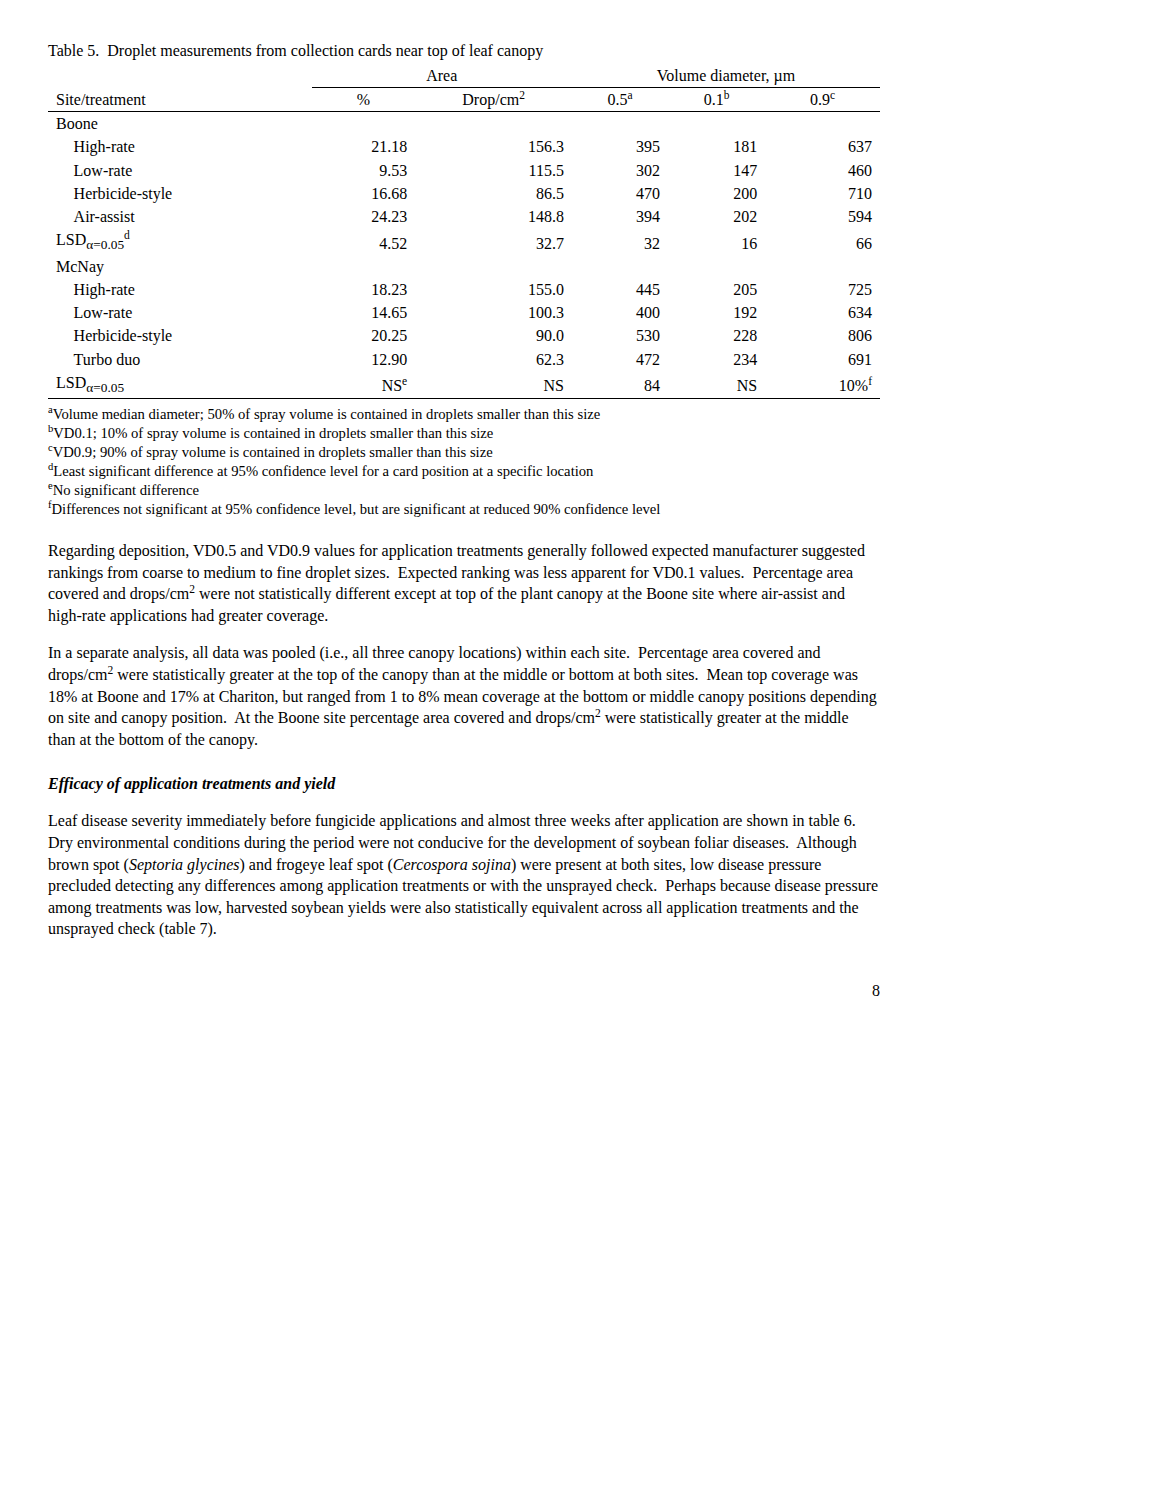Table 5. Droplet measurements from collection cards near top of leaf canopy
| | Area | Volume diameter, µm |
| --- | --- | --- |
| Site/treatment | % | Drop/cm 2 | 0.5 a | 0.1 b | 0.9 c |
| Boone | | | | | |
| High-rate | 21.18 | 156.3 | 395 | 181 | 637 |
| Low-rate | 9.53 | 115.5 | 302 | 147 | 460 |
| Herbicide-style | 16.68 | 86.5 | 470 | 200 | 710 |
| Air-assist | 24.23 | 148.8 | 394 | 202 | 594 |
| LSD α=0.05 d | 4.52 | 32.7 | 32 | 16 | 66 |
| McNay | | | | | |
| High-rate | 18.23 | 155.0 | 445 | 205 | 725 |
| Low-rate | 14.65 | 100.3 | 400 | 192 | 634 |
| Herbicide-style | 20.25 | 90.0 | 530 | 228 | 806 |
| Turbo duo | 12.90 | 62.3 | 472 | 234 | 691 |
| LSD α=0.05 | NS e | NS | 84 | NS | 10% f |
aVolume median diameter; 50% of spray volume is contained in droplets smaller than this size
bVD0.1; 10% of spray volume is contained in droplets smaller than this size
cVD0.9; 90% of spray volume is contained in droplets smaller than this size
dLeast significant difference at 95% confidence level for a card position at a specific location
eNo significant difference
fDifferences not significant at 95% confidence level, but are significant at reduced 90% confidence level
Regarding deposition, VD0.5 and VD0.9 values for application treatments generally followed expected manufacturer suggested rankings from coarse to medium to fine droplet sizes. Expected ranking was less apparent for VD0.1 values. Percentage area covered and drops/cm2 were not statistically different except at top of the plant canopy at the Boone site where air-assist and high-rate applications had greater coverage.
In a separate analysis, all data was pooled (i.e., all three canopy locations) within each site. Percentage area covered and drops/cm2 were statistically greater at the top of the canopy than at the middle or bottom at both sites. Mean top coverage was 18% at Boone and 17% at Chariton, but ranged from 1 to 8% mean coverage at the bottom or middle canopy positions depending on site and canopy position. At the Boone site percentage area covered and drops/cm2 were statistically greater at the middle than at the bottom of the canopy.
Efficacy of application treatments and yield
Leaf disease severity immediately before fungicide applications and almost three weeks after application are shown in table 6. Dry environmental conditions during the period were not conducive for the development of soybean foliar diseases. Although brown spot (Septoria glycines) and frogeye leaf spot (Cercospora sojina) were present at both sites, low disease pressure precluded detecting any differences among application treatments or with the unsprayed check. Perhaps because disease pressure among treatments was low, harvested soybean yields were also statistically equivalent across all application treatments and the unsprayed check (table 7).
8